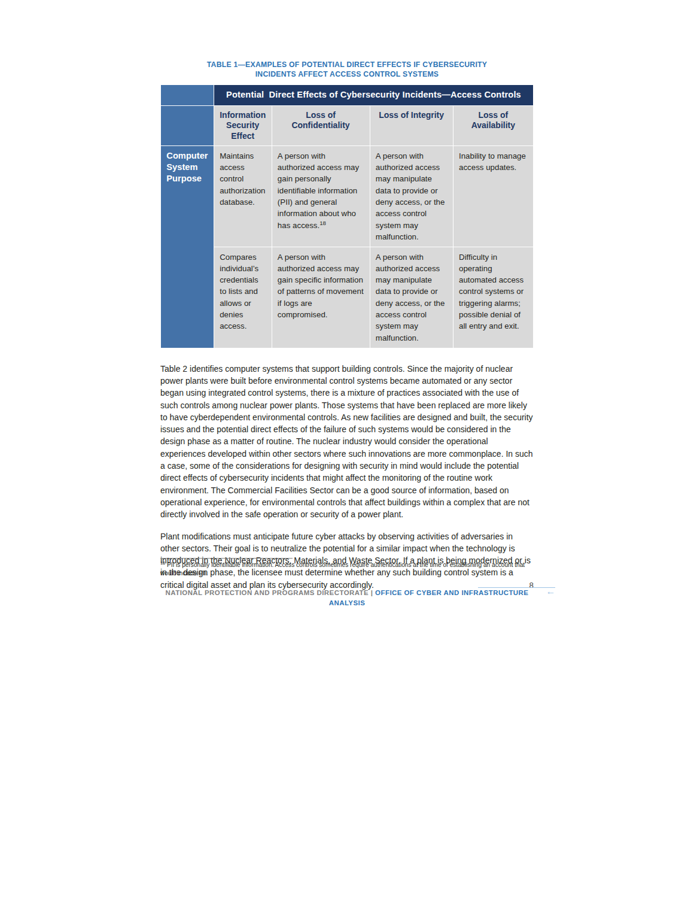TABLE 1—EXAMPLES OF POTENTIAL DIRECT EFFECTS IF CYBERSECURITY INCIDENTS AFFECT ACCESS CONTROL SYSTEMS
| | Potential Direct Effects of Cybersecurity Incidents—Access Controls |
| | Information Security Effect | Loss of Confidentiality | Loss of Integrity | Loss of Availability |
| Computer System Purpose | Maintains access control authorization database. | A person with authorized access may gain personally identifiable information (PII) and general information about who has access. 18 | A person with authorized access may manipulate data to provide or deny access, or the access control system may malfunction. | Inability to manage access updates. |
| Compares individual’s credentials to lists and allows or denies access. | A person with authorized access may gain specific information of patterns of movement if logs are compromised. | A person with authorized access may manipulate data to provide or deny access, or the access control system may malfunction. | Difficulty in operating automated access control systems or triggering alarms; possible denial of all entry and exit. |
Table 2 identifies computer systems that support building controls. Since the majority of nuclear power plants were built before environmental control systems became automated or any sector began using integrated control systems, there is a mixture of practices associated with the use of such controls among nuclear power plants. Those systems that have been replaced are more likely to have cyberdependent environmental controls. As new facilities are designed and built, the security issues and the potential direct effects of the failure of such systems would be considered in the design phase as a matter of routine. The nuclear industry would consider the operational experiences developed within other sectors where such innovations are more commonplace. In such a case, some of the considerations for designing with security in mind would include the potential direct effects of cybersecurity incidents that might affect the monitoring of the routine work environment. The Commercial Facilities Sector can be a good source of information, based on operational experience, for environmental controls that affect buildings within a complex that are not directly involved in the safe operation or security of a power plant.
Plant modifications must anticipate future cyber attacks by observing activities of adversaries in other sectors. Their goal is to neutralize the potential for a similar impact when the technology is introduced in the Nuclear Reactors, Materials, and Waste Sector. If a plant is being modernized or is in the design phase, the licensee must determine whether any such building control system is a critical digital asset and plan its cybersecurity accordingly.
18 PII is personally identifiable information. Access controls sometimes require authentications at the time of establishing an account that would include PII.
8
←
NATIONAL PROTECTION AND PROGRAMS DIRECTORATE | OFFICE OF CYBER AND INFRASTRUCTURE ANALYSIS